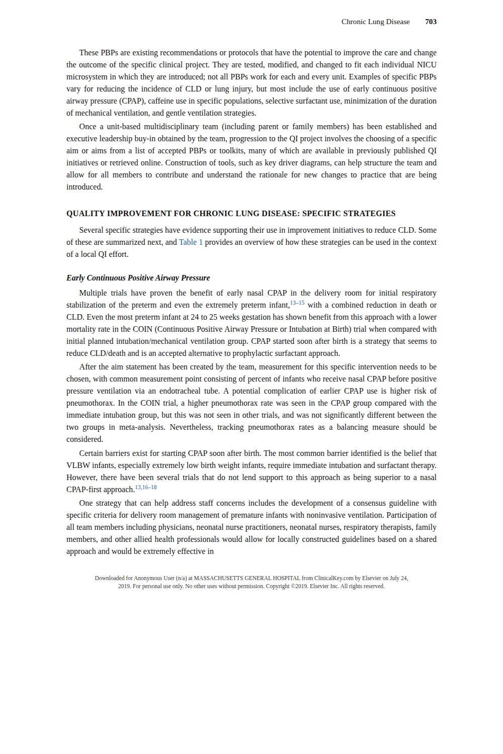Chronic Lung Disease 703
These PBPs are existing recommendations or protocols that have the potential to improve the care and change the outcome of the specific clinical project. They are tested, modified, and changed to fit each individual NICU microsystem in which they are introduced; not all PBPs work for each and every unit. Examples of specific PBPs vary for reducing the incidence of CLD or lung injury, but most include the use of early continuous positive airway pressure (CPAP), caffeine use in specific populations, selective surfactant use, minimization of the duration of mechanical ventilation, and gentle ventilation strategies.
Once a unit-based multidisciplinary team (including parent or family members) has been established and executive leadership buy-in obtained by the team, progression to the QI project involves the choosing of a specific aim or aims from a list of accepted PBPs or toolkits, many of which are available in previously published QI initiatives or retrieved online. Construction of tools, such as key driver diagrams, can help structure the team and allow for all members to contribute and understand the rationale for new changes to practice that are being introduced.
Quality Improvement for Chronic Lung Disease: Specific Strategies
Several specific strategies have evidence supporting their use in improvement initiatives to reduce CLD. Some of these are summarized next, and Table 1 provides an overview of how these strategies can be used in the context of a local QI effort.
Early Continuous Positive Airway Pressure
Multiple trials have proven the benefit of early nasal CPAP in the delivery room for initial respiratory stabilization of the preterm and even the extremely preterm infant,13–15 with a combined reduction in death or CLD. Even the most preterm infant at 24 to 25 weeks gestation has shown benefit from this approach with a lower mortality rate in the COIN (Continuous Positive Airway Pressure or Intubation at Birth) trial when compared with initial planned intubation/mechanical ventilation group. CPAP started soon after birth is a strategy that seems to reduce CLD/death and is an accepted alternative to prophylactic surfactant approach.
After the aim statement has been created by the team, measurement for this specific intervention needs to be chosen, with common measurement point consisting of percent of infants who receive nasal CPAP before positive pressure ventilation via an endotracheal tube. A potential complication of earlier CPAP use is higher risk of pneumothorax. In the COIN trial, a higher pneumothorax rate was seen in the CPAP group compared with the immediate intubation group, but this was not seen in other trials, and was not significantly different between the two groups in meta-analysis. Nevertheless, tracking pneumothorax rates as a balancing measure should be considered.
Certain barriers exist for starting CPAP soon after birth. The most common barrier identified is the belief that VLBW infants, especially extremely low birth weight infants, require immediate intubation and surfactant therapy. However, there have been several trials that do not lend support to this approach as being superior to a nasal CPAP-first approach.13,16–18
One strategy that can help address staff concerns includes the development of a consensus guideline with specific criteria for delivery room management of premature infants with noninvasive ventilation. Participation of all team members including physicians, neonatal nurse practitioners, neonatal nurses, respiratory therapists, family members, and other allied health professionals would allow for locally constructed guidelines based on a shared approach and would be extremely effective in
Downloaded for Anonymous User (n/a) at MASSACHUSETTS GENERAL HOSPITAL from ClinicalKey.com by Elsevier on July 24,
2019. For personal use only. No other uses without permission. Copyright ©2019. Elsevier Inc. All rights reserved.